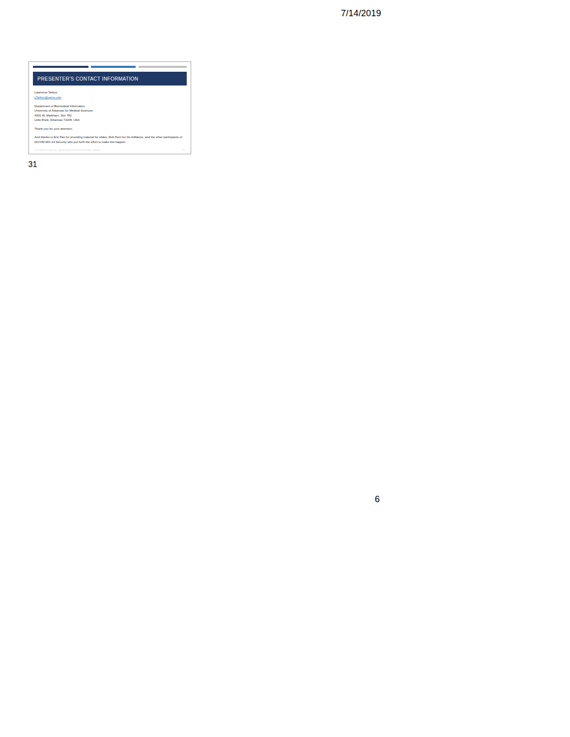7/14/2019
PRESENTER'S CONTACT INFORMATION
Lawrence Tarbox
LTarbox@uams.edu
Department of Biomedical Informatics
University of Arkansas for Medical Sciences
4301 W. Markham, Slot 782
Little Rock, Arkansas 72205, USA
Thank you for your attention.
And thanks to Eric Pan for providing material for slides, Rob Horn for his brilliance, and the other participants of DICOM WG-14 Security who put forth the effort to make this happen.
COPYRIGHT DICOM 2018 - MAY BE USED FOR EDUCATION AND TRAINING 31
31
6